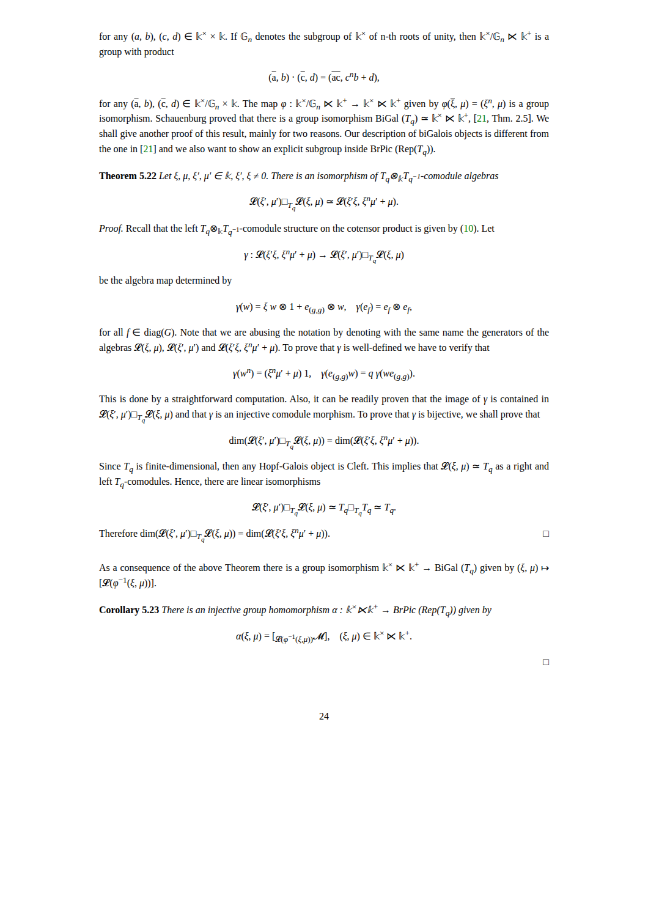for any (a, b), (c, d) ∈ 𝕜× × 𝕜. If 𝔾n denotes the subgroup of 𝕜× of n-th roots of unity, then 𝕜×/𝔾n ⋉ 𝕜+ is a group with product
(a, b) · (c, d) = (ac, cnb + d),
for any (a, b), (c, d) ∈ 𝕜×/𝔾n × 𝕜. The map φ : 𝕜×/𝔾n ⋉ 𝕜+ → 𝕜× ⋉ 𝕜+ given by φ(ξ, μ) = (ξn, μ) is a group isomorphism. Schauenburg proved that there is a group isomorphism BiGal (Tq) ≃ 𝕜× ⋉ 𝕜+, [21, Thm. 2.5]. We shall give another proof of this result, mainly for two reasons. Our description of biGalois objects is different from the one in [21] and we also want to show an explicit subgroup inside BrPic (Rep(Tq)).
Theorem 5.22 Let ξ, μ, ξ′, μ′ ∈ 𝕜, ξ′, ξ ≠ 0. There is an isomorphism of Tq⊗𝕜Tq−1-comodule algebras
𝓛(ξ′, μ′)□Tq𝓛(ξ, μ) ≃ 𝓛(ξ′ξ, ξnμ′ + μ).
Proof. Recall that the left Tq⊗𝕜Tq−1-comodule structure on the cotensor product is given by (10). Let
γ : 𝓛(ξ′ξ, ξnμ′ + μ) → 𝓛(ξ′, μ′)□Tq𝓛(ξ, μ)
be the algebra map determined by
γ(w) = ξ w ⊗ 1 + e(g,g) ⊗ w, γ(ef) = ef ⊗ ef,
for all f ∈ diag(G). Note that we are abusing the notation by denoting with the same name the generators of the algebras 𝓛(ξ, μ), 𝓛(ξ′, μ′) and 𝓛(ξ′ξ, ξnμ′ + μ). To prove that γ is well-defined we have to verify that
γ(wn) = (ξnμ′ + μ) 1, γ(e(g,g)w) = q γ(we(g,g)).
This is done by a straightforward computation. Also, it can be readily proven that the image of γ is contained in 𝓛(ξ′, μ′)□Tq𝓛(ξ, μ) and that γ is an injective comodule morphism. To prove that γ is bijective, we shall prove that
dim(𝓛(ξ′, μ′)□Tq𝓛(ξ, μ)) = dim(𝓛(ξ′ξ, ξnμ′ + μ)).
Since Tq is finite-dimensional, then any Hopf-Galois object is Cleft. This implies that 𝓛(ξ, μ) ≃ Tq as a right and left Tq-comodules. Hence, there are linear isomorphisms
𝓛(ξ′, μ′)□Tq𝓛(ξ, μ) ≃ Tq□TqTq ≃ Tq.
Therefore dim(𝓛(ξ′, μ′)□Tq𝓛(ξ, μ)) = dim(𝓛(ξ′ξ, ξnμ′ + μ)). □
As a consequence of the above Theorem there is a group isomorphism 𝕜× ⋉ 𝕜+ → BiGal (Tq) given by (ξ, μ) ↦ [𝓛(φ−1(ξ, μ))].
Corollary 5.23 There is an injective group homomorphism α : 𝕜×⋉𝕜+ → BrPic (Rep(Tq)) given by
α(ξ, μ) = [𝓛(φ−1(ξ,μ))𝓜], (ξ, μ) ∈ 𝕜× ⋉ 𝕜+.
□
24